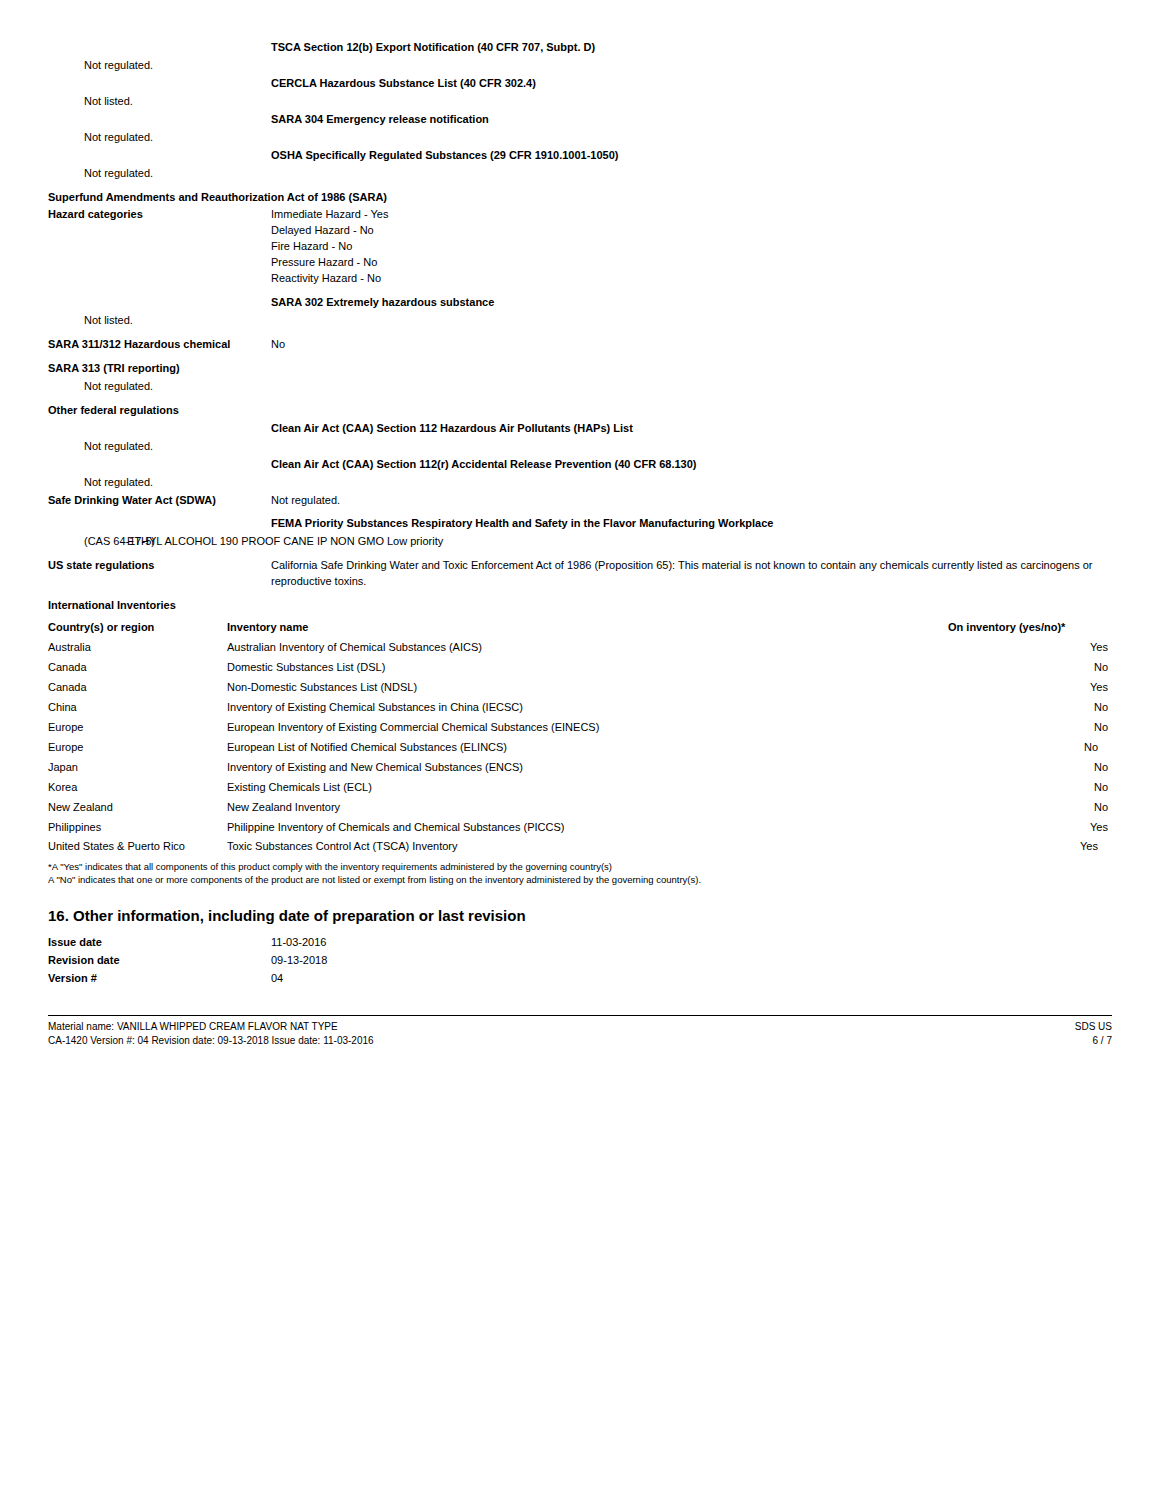TSCA Section 12(b) Export Notification (40 CFR 707, Subpt. D)
Not regulated.
CERCLA Hazardous Substance List (40 CFR 302.4)
Not listed.
SARA 304 Emergency release notification
Not regulated.
OSHA Specifically Regulated Substances (29 CFR 1910.1001-1050)
Not regulated.
Superfund Amendments and Reauthorization Act of 1986 (SARA)
Hazard categories
Immediate Hazard - Yes
Delayed Hazard - No
Fire Hazard - No
Pressure Hazard - No
Reactivity Hazard - No
SARA 302 Extremely hazardous substance
Not listed.
SARA 311/312 Hazardous chemical
No
SARA 313 (TRI reporting)
Not regulated.
Other federal regulations
Clean Air Act (CAA) Section 112 Hazardous Air Pollutants (HAPs) List
Not regulated.
Clean Air Act (CAA) Section 112(r) Accidental Release Prevention (40 CFR 68.130)
Not regulated.
Safe Drinking Water Act (SDWA)
Not regulated.
FEMA Priority Substances Respiratory Health and Safety in the Flavor Manufacturing Workplace
(CAS 64-17-5)
ETHYL ALCOHOL 190 PROOF CANE IP NON GMO Low priority
US state regulations
California Safe Drinking Water and Toxic Enforcement Act of 1986 (Proposition 65): This material is not known to contain any chemicals currently listed as carcinogens or reproductive toxins.
International Inventories
| Country(s) or region | Inventory name | On inventory (yes/no)* |
| --- | --- | --- |
| Australia | Australian Inventory of Chemical Substances (AICS) | Yes |
| Canada | Domestic Substances List (DSL) | No |
| Canada | Non-Domestic Substances List (NDSL) | Yes |
| China | Inventory of Existing Chemical Substances in China (IECSC) | No |
| Europe | European Inventory of Existing Commercial Chemical Substances (EINECS) | No |
| Europe | European List of Notified Chemical Substances (ELINCS) | No |
| Japan | Inventory of Existing and New Chemical Substances (ENCS) | No |
| Korea | Existing Chemicals List (ECL) | No |
| New Zealand | New Zealand Inventory | No |
| Philippines | Philippine Inventory of Chemicals and Chemical Substances (PICCS) | Yes |
| United States & Puerto Rico | Toxic Substances Control Act (TSCA) Inventory | Yes |
*A "Yes" indicates that all components of this product comply with the inventory requirements administered by the governing country(s)
A "No" indicates that one or more components of the product are not listed or exempt from listing on the inventory administered by the governing country(s).
16. Other information, including date of preparation or last revision
Issue date
11-03-2016
Revision date
09-13-2018
Version #
04
Material name: VANILLA WHIPPED CREAM FLAVOR NAT TYPE
CA-1420 Version #: 04 Revision date: 09-13-2018 Issue date: 11-03-2016
SDS US
6 / 7